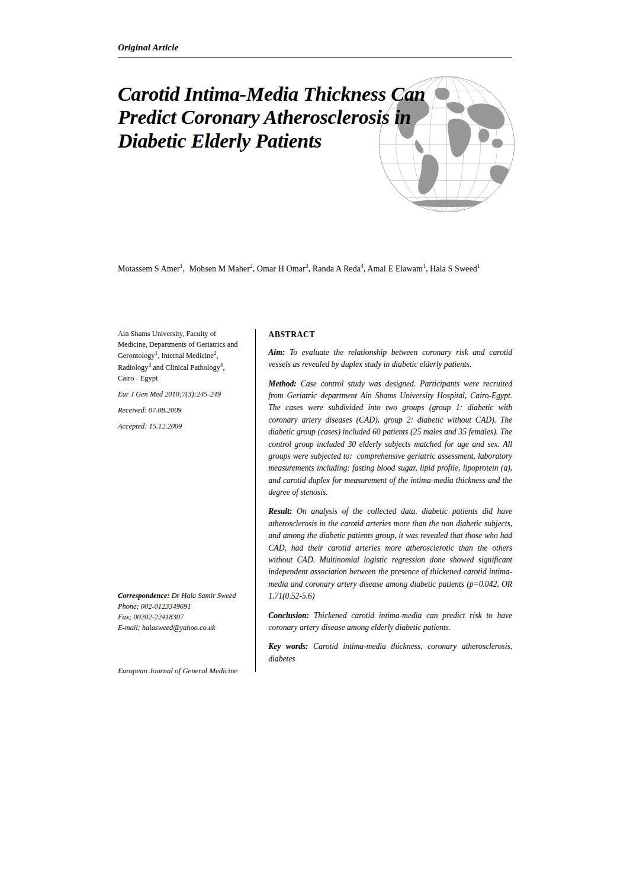Original Article
Carotid Intima-Media Thickness Can Predict Coronary Atherosclerosis in Diabetic Elderly Patients
Motassem S Amer1, Mohsen M Maher2, Omar H Omar3, Randa A Reda4, Amal E Elawam1, Hala S Sweed1
Ain Shams University, Faculty of Medicine, Departments of Geriatrics and Gerontology1, Internal Medicine2, Radiology3 and Clinical Pathology4, Cairo - Egypt
Eur J Gen Med 2010;7(3):245-249
Received: 07.08.2009
Accepted: 15.12.2009
ABSTRACT
Aim: To evaluate the relationship between coronary risk and carotid vessels as revealed by duplex study in diabetic elderly patients.
Method: Case control study was designed. Participants were recruited from Geriatric department Ain Shams University Hospital, Cairo-Egypt. The cases were subdivided into two groups (group 1: diabetic with coronary artery diseases (CAD), group 2: diabetic without CAD). The diabetic group (cases) included 60 patients (25 males and 35 females). The control group included 30 elderly subjects matched for age and sex. All groups were subjected to: comprehensive geriatric assessment, laboratory measurements including: fasting blood sugar, lipid profile, lipoprotein (a), and carotid duplex for measurement of the intima-media thickness and the degree of stenosis.
Result: On analysis of the collected data, diabetic patients did have atherosclerosis in the carotid arteries more than the non diabetic subjects, and among the diabetic patients group, it was revealed that those who had CAD, had their carotid arteries more atherosclerotic than the others without CAD. Multinomial logistic regression done showed significant independent association between the presence of thickened carotid intima-media and coronary artery disease among diabetic patients (p=0.042, OR 1.71(0.52-5.6)
Conclusion: Thickened carotid intima-media can predict risk to have coronary artery disease among elderly diabetic patients.
Key words: Carotid intima-media thickness, coronary atherosclerosis, diabetes
Correspondence: Dr Hala Samir Sweed
Phone; 002-0123349691
Fax; 00202-22418307
E-mail; halasweed@yahoo.co.uk
European Journal of General Medicine